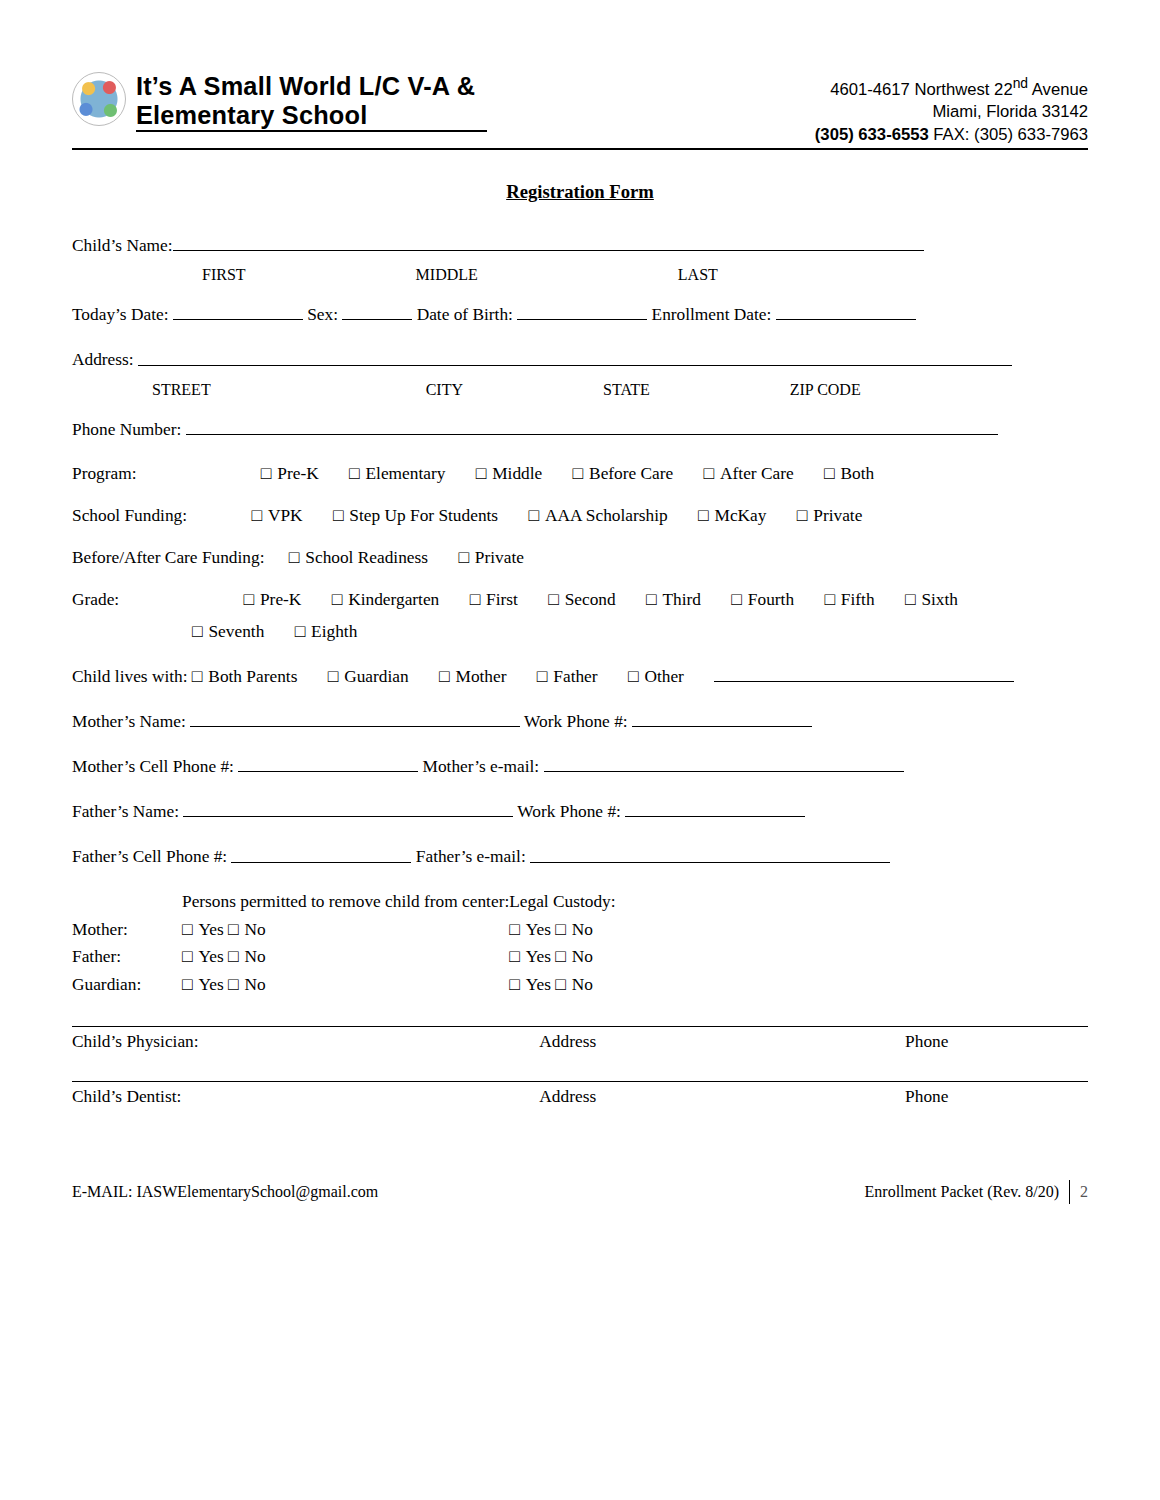It’s A Small World L/C V-A &
Elementary School
4601-4617 Northwest 22nd Avenue
Miami, Florida 33142
(305) 633-6553 FAX: (305) 633-7963
Registration Form
Child’s Name:
FIRST MIDDLE LAST
Today’s Date: Sex: Date of Birth: Enrollment Date:
Address:
STREET CITY STATE ZIP CODE
Phone Number:
Program: Pre-K Elementary Middle Before Care After Care Both
School Funding: VPK Step Up For Students AAA Scholarship McKay Private
Before/After Care Funding: School Readiness Private
Grade: Pre-K Kindergarten First Second Third Fourth Fifth Sixth
Seventh Eighth
Child lives with: Both Parents Guardian Mother Father Other
Mother’s Name: Work Phone #:
Mother’s Cell Phone #: Mother’s e-mail:
Father’s Name: Work Phone #:
Father’s Cell Phone #: Father’s e-mail:
| | Persons permitted to remove child from center: | Legal Custody: |
| Mother: | Yes No | Yes No |
| Father: | Yes No | Yes No |
| Guardian: | Yes No | Yes No |
Child’s Physician:
Address
Phone
Child’s Dentist:
Address
Phone
E-MAIL: IASWElementarySchool@gmail.com
Enrollment Packet (Rev. 8/20) 2